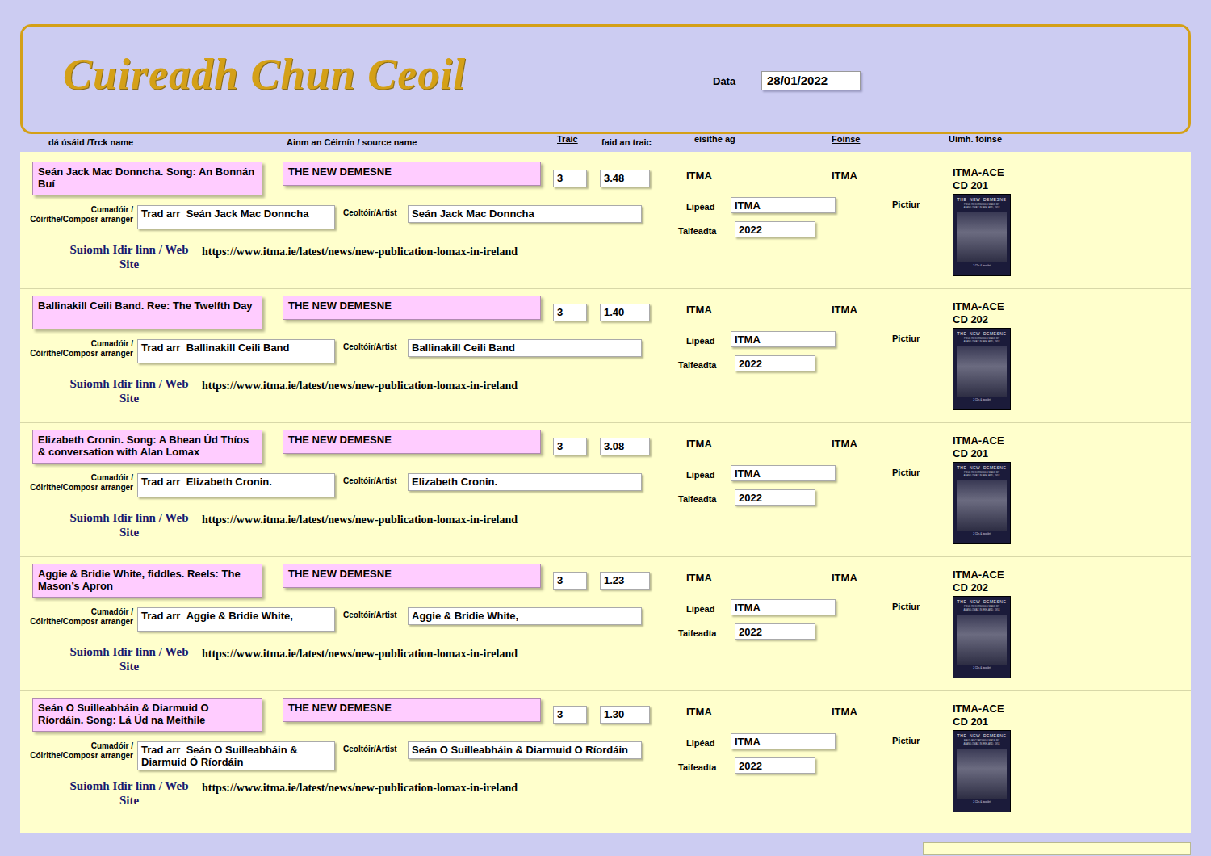Cuireadh Chun Ceoil
Dáta
28/01/2022
dá úsáid /Trck name Ainm an Céirnín / source name Traic faid an traic eisithe ag Foinse Uimh. foinse
Seán Jack Mac Donncha. Song: An Bonnán Buí
THE NEW DEMESNE
3
3.48
ITMA
ITMA
ITMA-ACE
CD 201
Lipéad
ITMA
Taifeadta
2022
Pictiur
Cumadóir / Cóirithe/Composr arranger
Trad arr Seán Jack Mac Donncha
Ceoltóir/Artist
Seán Jack Mac Donncha
Suiomh Idir linn / Web Site
https://www.itma.ie/latest/news/new-publication-lomax-in-ireland
THE NEW DEMESNE
FIELD RECORDINGS MADE BY
ALAN LOMAX IN IRELAND, 1951
2 CDs & booklet
Ballinakill Ceili Band. Ree: The Twelfth Day
THE NEW DEMESNE
3
1.40
ITMA
ITMA
ITMA-ACE
CD 202
Lipéad
ITMA
Taifeadta
2022
Pictiur
Cumadóir / Cóirithe/Composr arranger
Trad arr Ballinakill Ceili Band
Ceoltóir/Artist
Ballinakill Ceili Band
Suiomh Idir linn / Web Site
https://www.itma.ie/latest/news/new-publication-lomax-in-ireland
THE NEW DEMESNE
FIELD RECORDINGS MADE BY
ALAN LOMAX IN IRELAND, 1951
2 CDs & booklet
Elizabeth Cronin. Song: A Bhean Úd Thíos & conversation with Alan Lomax
THE NEW DEMESNE
3
3.08
ITMA
ITMA
ITMA-ACE
CD 201
Lipéad
ITMA
Taifeadta
2022
Pictiur
Cumadóir / Cóirithe/Composr arranger
Trad arr Elizabeth Cronin.
Ceoltóir/Artist
Elizabeth Cronin.
Suiomh Idir linn / Web Site
https://www.itma.ie/latest/news/new-publication-lomax-in-ireland
THE NEW DEMESNE
FIELD RECORDINGS MADE BY
ALAN LOMAX IN IRELAND, 1951
2 CDs & booklet
Aggie & Bridie White, fiddles. Reels: The Mason’s Apron
THE NEW DEMESNE
3
1.23
ITMA
ITMA
ITMA-ACE
CD 202
Lipéad
ITMA
Taifeadta
2022
Pictiur
Cumadóir / Cóirithe/Composr arranger
Trad arr Aggie & Bridie White,
Ceoltóir/Artist
Aggie & Bridie White,
Suiomh Idir linn / Web Site
https://www.itma.ie/latest/news/new-publication-lomax-in-ireland
THE NEW DEMESNE
FIELD RECORDINGS MADE BY
ALAN LOMAX IN IRELAND, 1951
2 CDs & booklet
Seán O Suilleabháin & Diarmuid O Ríordáin. Song: Lá Úd na Meithile
THE NEW DEMESNE
3
1.30
ITMA
ITMA
ITMA-ACE
CD 201
Lipéad
ITMA
Taifeadta
2022
Pictiur
Cumadóir / Cóirithe/Composr arranger
Trad arr Seán O Suilleabháin & Diarmuid Ó Ríordáin
Ceoltóir/Artist
Seán O Suilleabháin & Diarmuid O Ríordáin
Suiomh Idir linn / Web Site
https://www.itma.ie/latest/news/new-publication-lomax-in-ireland
THE NEW DEMESNE
FIELD RECORDINGS MADE BY
ALAN LOMAX IN IRELAND, 1951
2 CDs & booklet